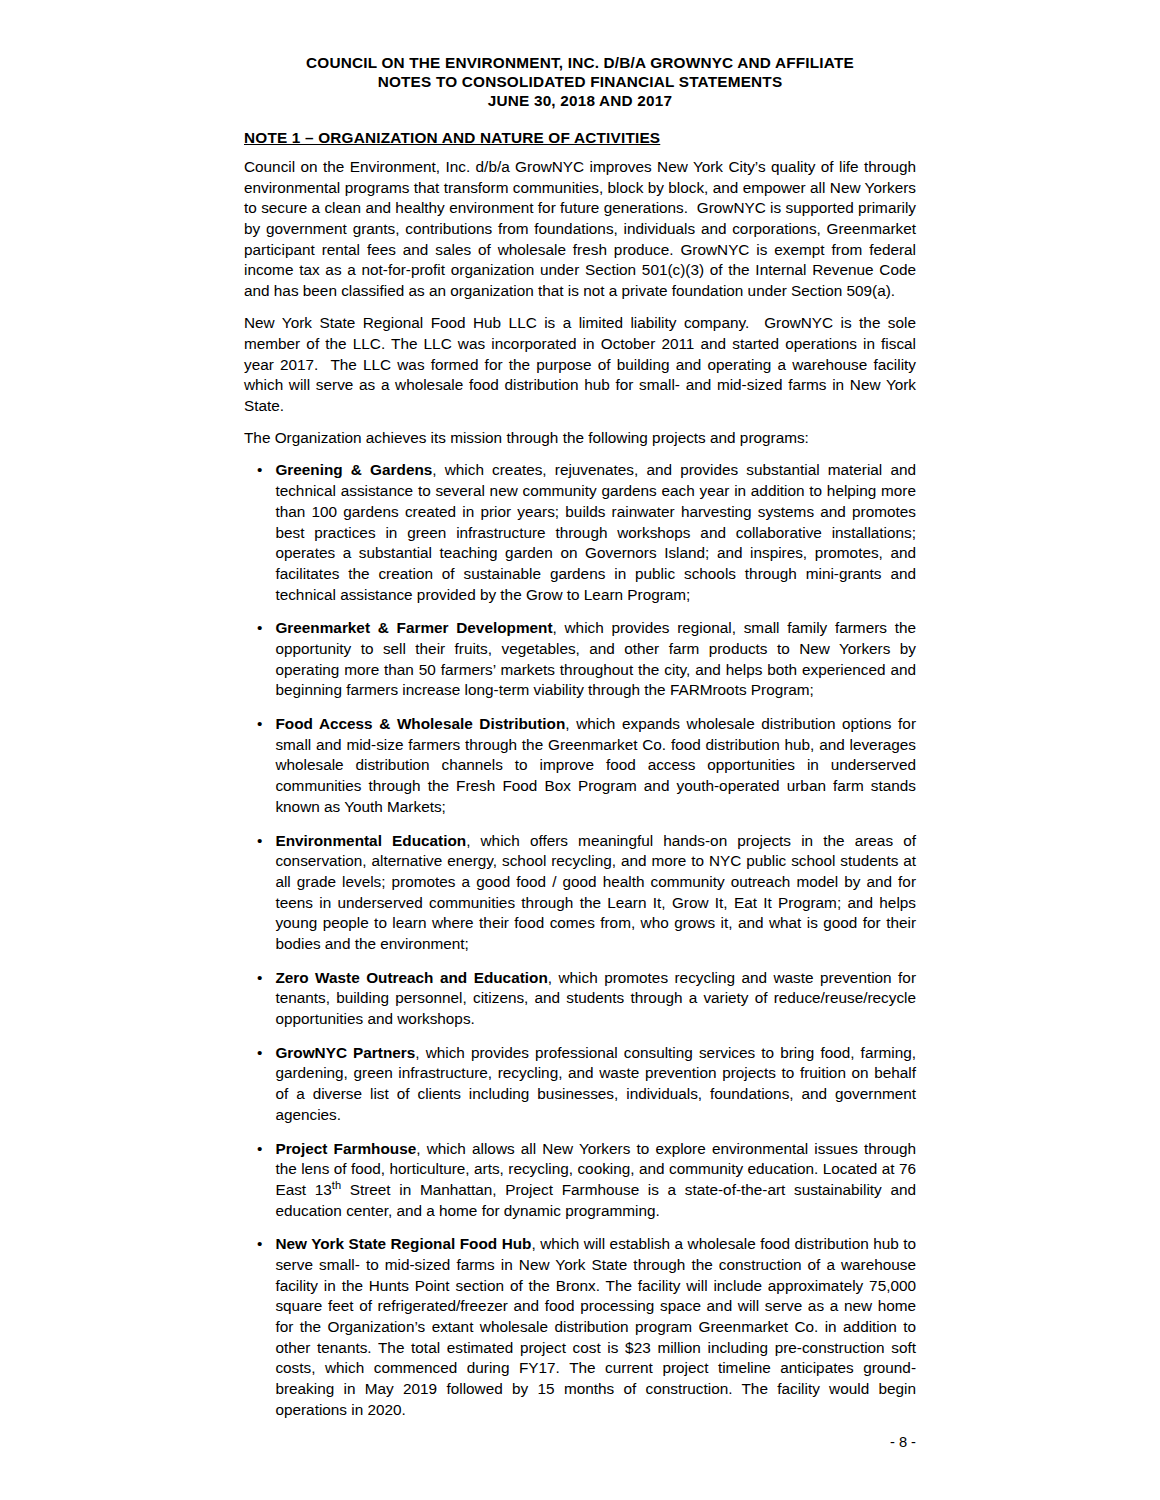COUNCIL ON THE ENVIRONMENT, INC. D/B/A GROWNYC AND AFFILIATE
NOTES TO CONSOLIDATED FINANCIAL STATEMENTS
JUNE 30, 2018 AND 2017
NOTE 1 – ORGANIZATION AND NATURE OF ACTIVITIES
Council on the Environment, Inc. d/b/a GrowNYC improves New York City’s quality of life through environmental programs that transform communities, block by block, and empower all New Yorkers to secure a clean and healthy environment for future generations. GrowNYC is supported primarily by government grants, contributions from foundations, individuals and corporations, Greenmarket participant rental fees and sales of wholesale fresh produce. GrowNYC is exempt from federal income tax as a not-for-profit organization under Section 501(c)(3) of the Internal Revenue Code and has been classified as an organization that is not a private foundation under Section 509(a).
New York State Regional Food Hub LLC is a limited liability company. GrowNYC is the sole member of the LLC. The LLC was incorporated in October 2011 and started operations in fiscal year 2017. The LLC was formed for the purpose of building and operating a warehouse facility which will serve as a wholesale food distribution hub for small- and mid-sized farms in New York State.
The Organization achieves its mission through the following projects and programs:
Greening & Gardens, which creates, rejuvenates, and provides substantial material and technical assistance to several new community gardens each year in addition to helping more than 100 gardens created in prior years; builds rainwater harvesting systems and promotes best practices in green infrastructure through workshops and collaborative installations; operates a substantial teaching garden on Governors Island; and inspires, promotes, and facilitates the creation of sustainable gardens in public schools through mini-grants and technical assistance provided by the Grow to Learn Program;
Greenmarket & Farmer Development, which provides regional, small family farmers the opportunity to sell their fruits, vegetables, and other farm products to New Yorkers by operating more than 50 farmers’ markets throughout the city, and helps both experienced and beginning farmers increase long-term viability through the FARMroots Program;
Food Access & Wholesale Distribution, which expands wholesale distribution options for small and mid-size farmers through the Greenmarket Co. food distribution hub, and leverages wholesale distribution channels to improve food access opportunities in underserved communities through the Fresh Food Box Program and youth-operated urban farm stands known as Youth Markets;
Environmental Education, which offers meaningful hands-on projects in the areas of conservation, alternative energy, school recycling, and more to NYC public school students at all grade levels; promotes a good food / good health community outreach model by and for teens in underserved communities through the Learn It, Grow It, Eat It Program; and helps young people to learn where their food comes from, who grows it, and what is good for their bodies and the environment;
Zero Waste Outreach and Education, which promotes recycling and waste prevention for tenants, building personnel, citizens, and students through a variety of reduce/reuse/recycle opportunities and workshops.
GrowNYC Partners, which provides professional consulting services to bring food, farming, gardening, green infrastructure, recycling, and waste prevention projects to fruition on behalf of a diverse list of clients including businesses, individuals, foundations, and government agencies.
Project Farmhouse, which allows all New Yorkers to explore environmental issues through the lens of food, horticulture, arts, recycling, cooking, and community education. Located at 76 East 13th Street in Manhattan, Project Farmhouse is a state-of-the-art sustainability and education center, and a home for dynamic programming.
New York State Regional Food Hub, which will establish a wholesale food distribution hub to serve small- to mid-sized farms in New York State through the construction of a warehouse facility in the Hunts Point section of the Bronx. The facility will include approximately 75,000 square feet of refrigerated/freezer and food processing space and will serve as a new home for the Organization’s extant wholesale distribution program Greenmarket Co. in addition to other tenants. The total estimated project cost is $23 million including pre-construction soft costs, which commenced during FY17. The current project timeline anticipates ground-breaking in May 2019 followed by 15 months of construction. The facility would begin operations in 2020.
- 8 -